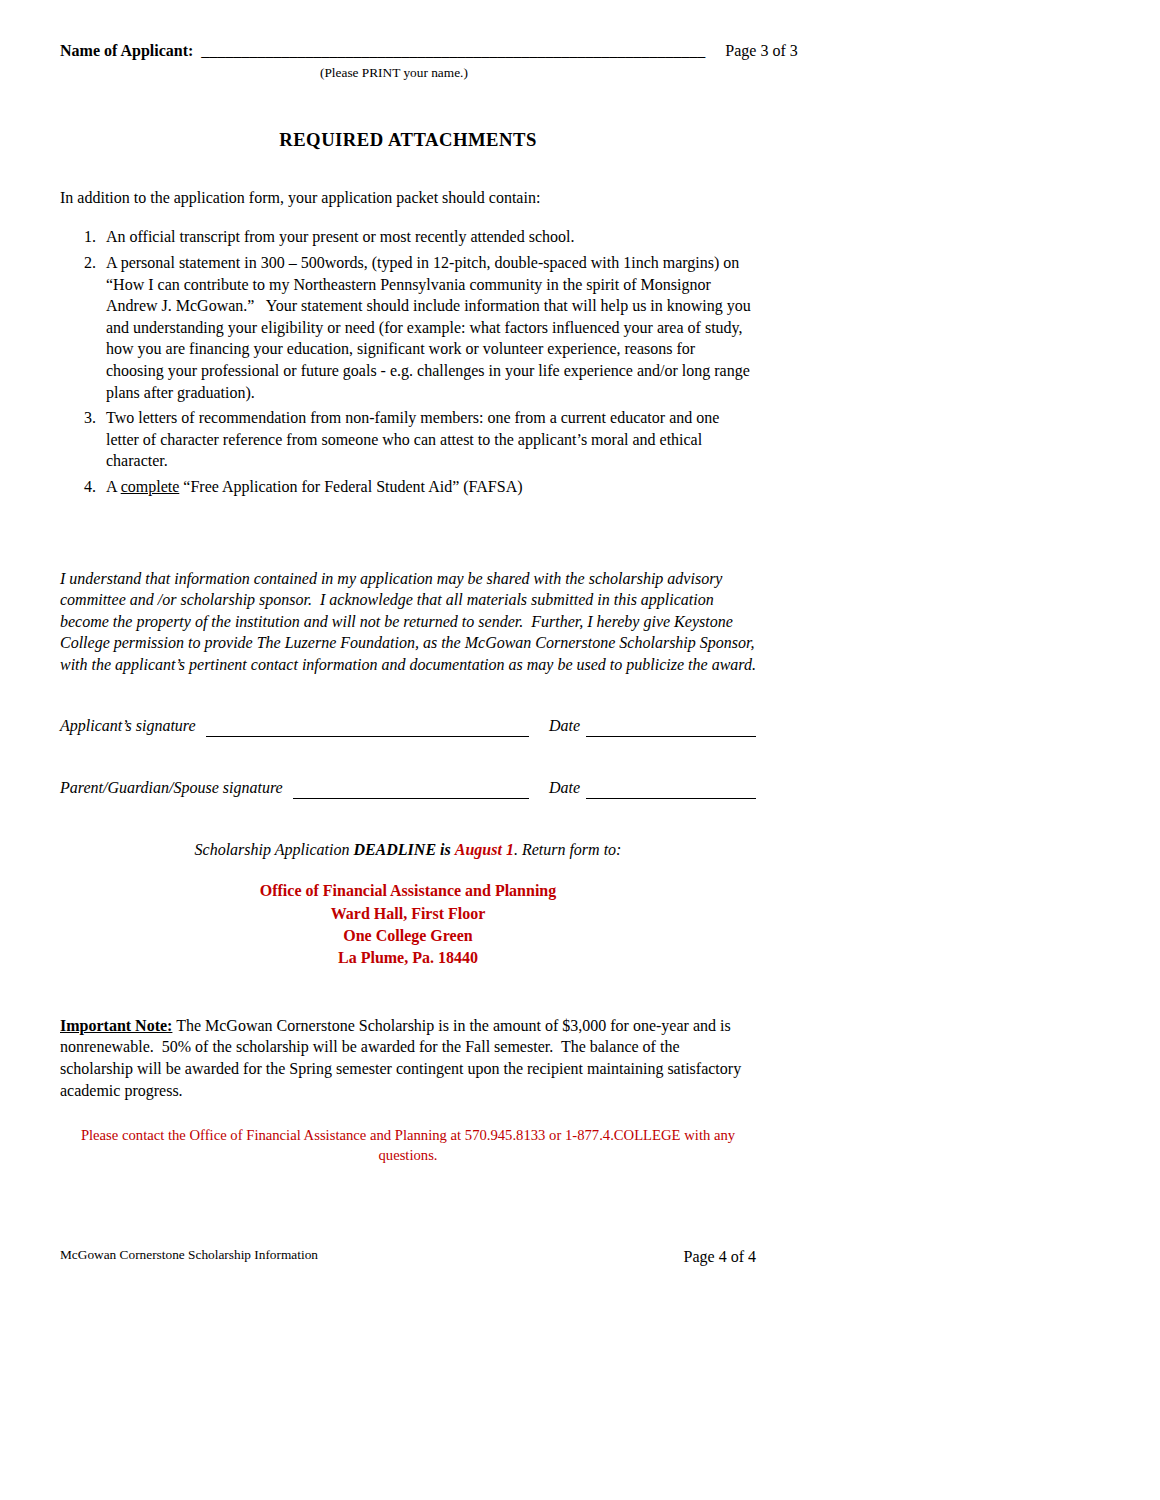Name of Applicant: _______________________________________________________________
Page 3 of 3
(Please PRINT your name.)
REQUIRED ATTACHMENTS
In addition to the application form, your application packet should contain:
An official transcript from your present or most recently attended school.
A personal statement in 300 – 500words, (typed in 12-pitch, double-spaced with 1inch margins) on “How I can contribute to my Northeastern Pennsylvania community in the spirit of Monsignor Andrew J. McGowan.” Your statement should include information that will help us in knowing you and understanding your eligibility or need (for example: what factors influenced your area of study, how you are financing your education, significant work or volunteer experience, reasons for choosing your professional or future goals - e.g. challenges in your life experience and/or long range plans after graduation).
Two letters of recommendation from non-family members: one from a current educator and one letter of character reference from someone who can attest to the applicant’s moral and ethical character.
A complete “Free Application for Federal Student Aid” (FAFSA)
I understand that information contained in my application may be shared with the scholarship advisory committee and /or scholarship sponsor. I acknowledge that all materials submitted in this application become the property of the institution and will not be returned to sender. Further, I hereby give Keystone College permission to provide The Luzerne Foundation, as the McGowan Cornerstone Scholarship Sponsor, with the applicant’s pertinent contact information and documentation as may be used to publicize the award.
Applicant’s signature Date
Parent/Guardian/Spouse signature Date
Scholarship Application DEADLINE is August 1. Return form to:
Office of Financial Assistance and Planning
Ward Hall, First Floor
One College Green
La Plume, Pa. 18440
Important Note: The McGowan Cornerstone Scholarship is in the amount of $3,000 for one-year and is nonrenewable. 50% of the scholarship will be awarded for the Fall semester. The balance of the scholarship will be awarded for the Spring semester contingent upon the recipient maintaining satisfactory academic progress.
Please contact the Office of Financial Assistance and Planning at 570.945.8133 or 1-877.4.COLLEGE with any questions.
McGowan Cornerstone Scholarship Information
Page 4 of 4